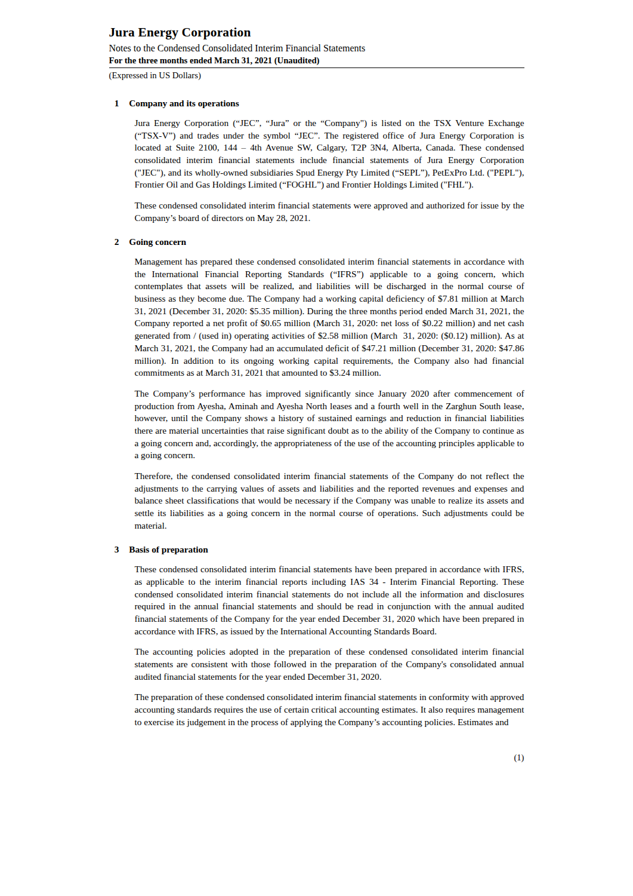Jura Energy Corporation
Notes to the Condensed Consolidated Interim Financial Statements
For the three months ended March 31, 2021 (Unaudited)
(Expressed in US Dollars)
1 Company and its operations
Jura Energy Corporation (“JEC”, “Jura” or the “Company") is listed on the TSX Venture Exchange (“TSX-V”) and trades under the symbol “JEC”. The registered office of Jura Energy Corporation is located at Suite 2100, 144 – 4th Avenue SW, Calgary, T2P 3N4, Alberta, Canada. These condensed consolidated interim financial statements include financial statements of Jura Energy Corporation ("JEC"), and its wholly-owned subsidiaries Spud Energy Pty Limited (“SEPL”), PetExPro Ltd. ("PEPL"), Frontier Oil and Gas Holdings Limited (“FOGHL”) and Frontier Holdings Limited ("FHL").
These condensed consolidated interim financial statements were approved and authorized for issue by the Company’s board of directors on May 28, 2021.
2 Going concern
Management has prepared these condensed consolidated interim financial statements in accordance with the International Financial Reporting Standards (“IFRS”) applicable to a going concern, which contemplates that assets will be realized, and liabilities will be discharged in the normal course of business as they become due. The Company had a working capital deficiency of $7.81 million at March 31, 2021 (December 31, 2020: $5.35 million). During the three months period ended March 31, 2021, the Company reported a net profit of $0.65 million (March 31, 2020: net loss of $0.22 million) and net cash generated from / (used in) operating activities of $2.58 million (March 31, 2020: ($0.12) million). As at March 31, 2021, the Company had an accumulated deficit of $47.21 million (December 31, 2020: $47.86 million). In addition to its ongoing working capital requirements, the Company also had financial commitments as at March 31, 2021 that amounted to $3.24 million.
The Company’s performance has improved significantly since January 2020 after commencement of production from Ayesha, Aminah and Ayesha North leases and a fourth well in the Zarghun South lease, however, until the Company shows a history of sustained earnings and reduction in financial liabilities there are material uncertainties that raise significant doubt as to the ability of the Company to continue as a going concern and, accordingly, the appropriateness of the use of the accounting principles applicable to a going concern.
Therefore, the condensed consolidated interim financial statements of the Company do not reflect the adjustments to the carrying values of assets and liabilities and the reported revenues and expenses and balance sheet classifications that would be necessary if the Company was unable to realize its assets and settle its liabilities as a going concern in the normal course of operations. Such adjustments could be material.
3 Basis of preparation
These condensed consolidated interim financial statements have been prepared in accordance with IFRS, as applicable to the interim financial reports including IAS 34 - Interim Financial Reporting. These condensed consolidated interim financial statements do not include all the information and disclosures required in the annual financial statements and should be read in conjunction with the annual audited financial statements of the Company for the year ended December 31, 2020 which have been prepared in accordance with IFRS, as issued by the International Accounting Standards Board.
The accounting policies adopted in the preparation of these condensed consolidated interim financial statements are consistent with those followed in the preparation of the Company's consolidated annual audited financial statements for the year ended December 31, 2020.
The preparation of these condensed consolidated interim financial statements in conformity with approved accounting standards requires the use of certain critical accounting estimates. It also requires management to exercise its judgement in the process of applying the Company’s accounting policies. Estimates and
(1)